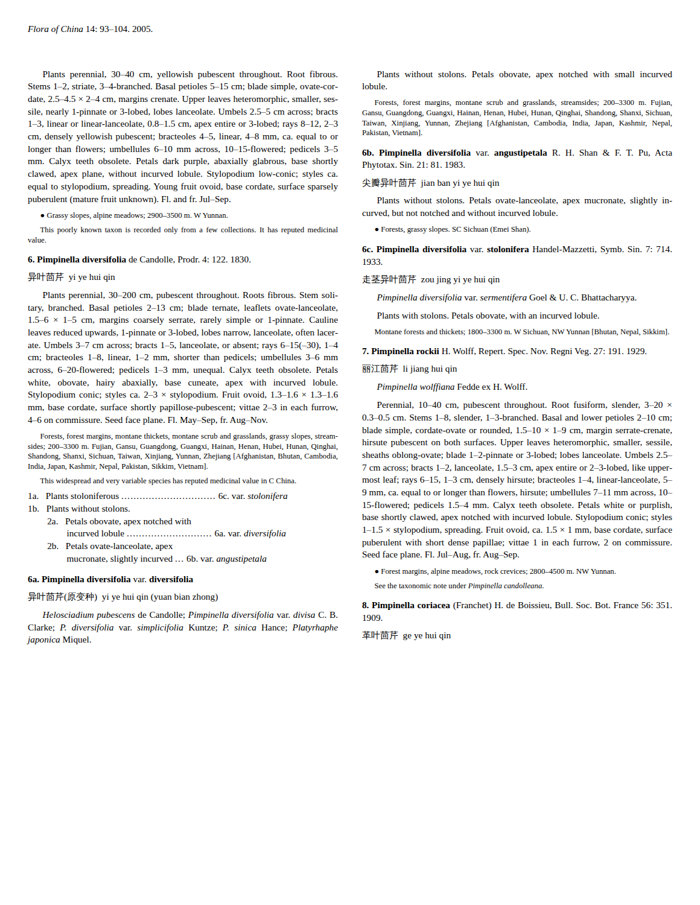Flora of China 14: 93–104. 2005.
Plants perennial, 30–40 cm, yellowish pubescent throughout. Root fibrous. Stems 1–2, striate, 3–4-branched. Basal petioles 5–15 cm; blade simple, ovate-cordate, 2.5–4.5 × 2–4 cm, margins crenate. Upper leaves heteromorphic, smaller, sessile, nearly 1-pinnate or 3-lobed, lobes lanceolate. Umbels 2.5–5 cm across; bracts 1–3, linear or linear-lanceolate, 0.8–1.5 cm, apex entire or 3-lobed; rays 8–12, 2–3 cm, densely yellowish pubescent; bracteoles 4–5, linear, 4–8 mm, ca. equal to or longer than flowers; umbellules 6–10 mm across, 10–15-flowered; pedicels 3–5 mm. Calyx teeth obsolete. Petals dark purple, abaxially glabrous, base shortly clawed, apex plane, without incurved lobule. Stylopodium low-conic; styles ca. equal to stylopodium, spreading. Young fruit ovoid, base cordate, surface sparsely puberulent (mature fruit unknown). Fl. and fr. Jul–Sep.
● Grassy slopes, alpine meadows; 2900–3500 m. W Yunnan.
This poorly known taxon is recorded only from a few collections. It has reputed medicinal value.
6. Pimpinella diversifolia de Candolle, Prodr. 4: 122. 1830.
异叶茴芹 yi ye hui qin
Plants perennial, 30–200 cm, pubescent throughout. Roots fibrous. Stem solitary, branched. Basal petioles 2–13 cm; blade ternate, leaflets ovate-lanceolate, 1.5–6 × 1–5 cm, margins coarsely serrate, rarely simple or 1-pinnate. Cauline leaves reduced upwards, 1-pinnate or 3-lobed, lobes narrow, lanceolate, often lacerate. Umbels 3–7 cm across; bracts 1–5, lanceolate, or absent; rays 6–15(–30), 1–4 cm; bracteoles 1–8, linear, 1–2 mm, shorter than pedicels; umbellules 3–6 mm across, 6–20-flowered; pedicels 1–3 mm, unequal. Calyx teeth obsolete. Petals white, obovate, hairy abaxially, base cuneate, apex with incurved lobule. Stylopodium conic; styles ca. 2–3 × stylopodium. Fruit ovoid, 1.3–1.6 × 1.3–1.6 mm, base cordate, surface shortly papillose-pubescent; vittae 2–3 in each furrow, 4–6 on commissure. Seed face plane. Fl. May–Sep, fr. Aug–Nov.
Forests, forest margins, montane thickets, montane scrub and grasslands, grassy slopes, streamsides; 200–3300 m. Fujian, Gansu, Guangdong, Guangxi, Hainan, Henan, Hubei, Hunan, Qinghai, Shandong, Shanxi, Sichuan, Taiwan, Xinjiang, Yunnan, Zhejiang [Afghanistan, Bhutan, Cambodia, India, Japan, Kashmir, Nepal, Pakistan, Sikkim, Vietnam].
This widespread and very variable species has reputed medicinal value in C China.
1a. Plants stoloniferous ............................... 6c. var. stolonifera
1b. Plants without stolons.
2a. Petals obovate, apex notched with
incurved lobule ............................ 6a. var. diversifolia
2b. Petals ovate-lanceolate, apex
mucronate, slightly incurved ... 6b. var. angustipetala
6a. Pimpinella diversifolia var. diversifolia
异叶茴芹(原变种) yi ye hui qin (yuan bian zhong)
Helosciadium pubescens de Candolle; Pimpinella diversifolia var. divisa C. B. Clarke; P. diversifolia var. simplicifolia Kuntze; P. sinica Hance; Platyrhaphe japonica Miquel.
Plants without stolons. Petals obovate, apex notched with small incurved lobule.
Forests, forest margins, montane scrub and grasslands, streamsides; 200–3300 m. Fujian, Gansu, Guangdong, Guangxi, Hainan, Henan, Hubei, Hunan, Qinghai, Shandong, Shanxi, Sichuan, Taiwan, Xinjiang, Yunnan, Zhejiang [Afghanistan, Cambodia, India, Japan, Kashmir, Nepal, Pakistan, Vietnam].
6b. Pimpinella diversifolia var. angustipetala R. H. Shan & F. T. Pu, Acta Phytotax. Sin. 21: 81. 1983.
尖瓣异叶茴芹 jian ban yi ye hui qin
Plants without stolons. Petals ovate-lanceolate, apex mucronate, slightly incurved, but not notched and without incurved lobule.
● Forests, grassy slopes. SC Sichuan (Emei Shan).
6c. Pimpinella diversifolia var. stolonifera Handel-Mazzetti, Symb. Sin. 7: 714. 1933.
走茎异叶茴芹 zou jing yi ye hui qin
Pimpinella diversifolia var. sermentifera Goel & U. C. Bhattacharyya.
Plants with stolons. Petals obovate, with an incurved lobule.
Montane forests and thickets; 1800–3300 m. W Sichuan, NW Yunnan [Bhutan, Nepal, Sikkim].
7. Pimpinella rockii H. Wolff, Repert. Spec. Nov. Regni Veg. 27: 191. 1929.
丽江茴芹 li jiang hui qin
Pimpinella wolffiana Fedde ex H. Wolff.
Perennial, 10–40 cm, pubescent throughout. Root fusiform, slender, 3–20 × 0.3–0.5 cm. Stems 1–8, slender, 1–3-branched. Basal and lower petioles 2–10 cm; blade simple, cordate-ovate or rounded, 1.5–10 × 1–9 cm, margin serrate-crenate, hirsute pubescent on both surfaces. Upper leaves heteromorphic, smaller, sessile, sheaths oblong-ovate; blade 1–2-pinnate or 3-lobed; lobes lanceolate. Umbels 2.5–7 cm across; bracts 1–2, lanceolate, 1.5–3 cm, apex entire or 2–3-lobed, like uppermost leaf; rays 6–15, 1–3 cm, densely hirsute; bracteoles 1–4, linear-lanceolate, 5–9 mm, ca. equal to or longer than flowers, hirsute; umbellules 7–11 mm across, 10–15-flowered; pedicels 1.5–4 mm. Calyx teeth obsolete. Petals white or purplish, base shortly clawed, apex notched with incurved lobule. Stylopodium conic; styles 1–1.5 × stylopodium, spreading. Fruit ovoid, ca. 1.5 × 1 mm, base cordate, surface puberulent with short dense papillae; vittae 1 in each furrow, 2 on commissure. Seed face plane. Fl. Jul–Aug, fr. Aug–Sep.
● Forest margins, alpine meadows, rock crevices; 2800–4500 m. NW Yunnan.
See the taxonomic note under Pimpinella candolleana.
8. Pimpinella coriacea (Franchet) H. de Boissieu, Bull. Soc. Bot. France 56: 351. 1909.
革叶茴芹 ge ye hui qin